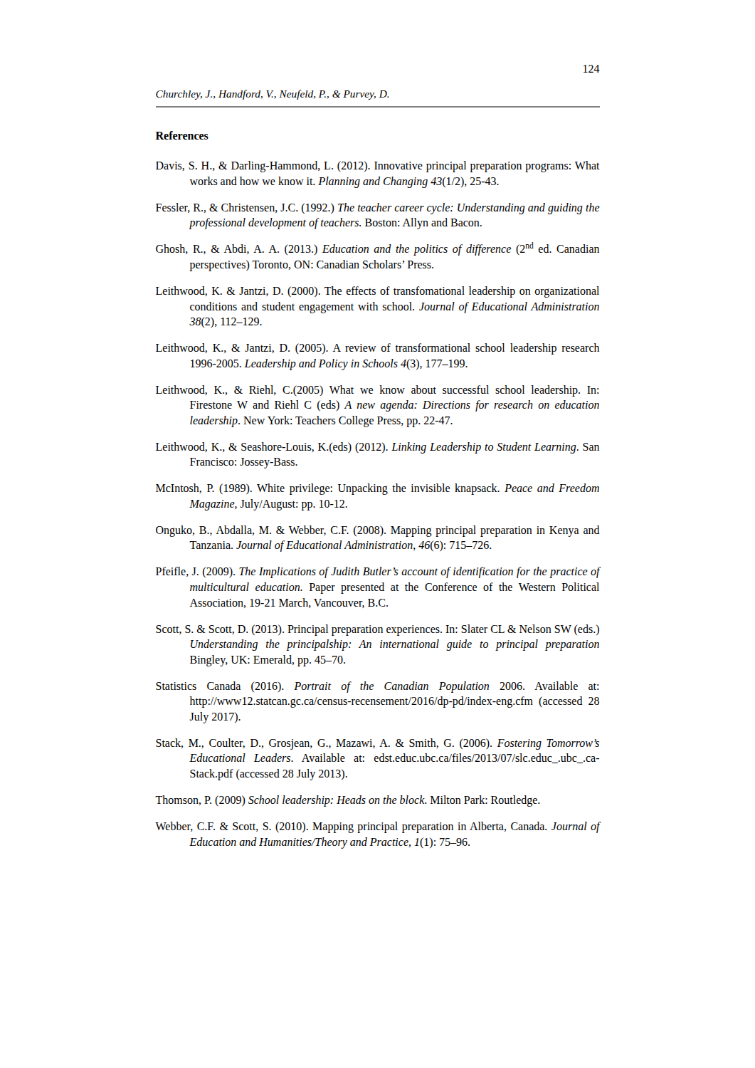124
Churchley, J., Handford, V., Neufeld, P., & Purvey, D.
References
Davis, S. H., & Darling-Hammond, L. (2012). Innovative principal preparation programs: What works and how we know it. Planning and Changing 43(1/2), 25-43.
Fessler, R., & Christensen, J.C. (1992.) The teacher career cycle: Understanding and guiding the professional development of teachers. Boston: Allyn and Bacon.
Ghosh, R., & Abdi, A. A. (2013.) Education and the politics of difference (2nd ed. Canadian perspectives) Toronto, ON: Canadian Scholars’ Press.
Leithwood, K. & Jantzi, D. (2000). The effects of transfomational leadership on organizational conditions and student engagement with school. Journal of Educational Administration 38(2), 112–129.
Leithwood, K., & Jantzi, D. (2005). A review of transformational school leadership research 1996-2005. Leadership and Policy in Schools 4(3), 177–199.
Leithwood, K., & Riehl, C.(2005) What we know about successful school leadership. In: Firestone W and Riehl C (eds) A new agenda: Directions for research on education leadership. New York: Teachers College Press, pp. 22-47.
Leithwood, K., & Seashore-Louis, K.(eds) (2012). Linking Leadership to Student Learning. San Francisco: Jossey-Bass.
McIntosh, P. (1989). White privilege: Unpacking the invisible knapsack. Peace and Freedom Magazine, July/August: pp. 10-12.
Onguko, B., Abdalla, M. & Webber, C.F. (2008). Mapping principal preparation in Kenya and Tanzania. Journal of Educational Administration, 46(6): 715–726.
Pfeifle, J. (2009). The Implications of Judith Butler’s account of identification for the practice of multicultural education. Paper presented at the Conference of the Western Political Association, 19-21 March, Vancouver, B.C.
Scott, S. & Scott, D. (2013). Principal preparation experiences. In: Slater CL & Nelson SW (eds.) Understanding the principalship: An international guide to principal preparation Bingley, UK: Emerald, pp. 45–70.
Statistics Canada (2016). Portrait of the Canadian Population 2006. Available at: http://www12.statcan.gc.ca/census-recensement/2016/dp-pd/index-eng.cfm (accessed 28 July 2017).
Stack, M., Coulter, D., Grosjean, G., Mazawi, A. & Smith, G. (2006). Fostering Tomorrow’s Educational Leaders. Available at: edst.educ.ubc.ca/files/2013/07/slc.educ_.ubc_.ca-Stack.pdf (accessed 28 July 2013).
Thomson, P. (2009) School leadership: Heads on the block. Milton Park: Routledge.
Webber, C.F. & Scott, S. (2010). Mapping principal preparation in Alberta, Canada. Journal of Education and Humanities/Theory and Practice, 1(1): 75–96.